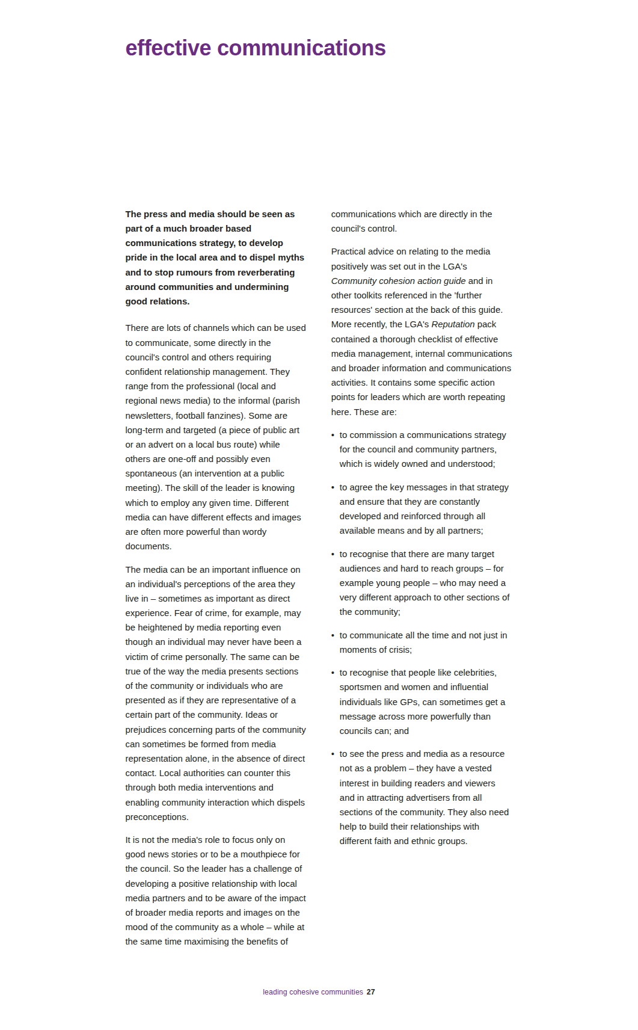effective communications
The press and media should be seen as part of a much broader based communications strategy, to develop pride in the local area and to dispel myths and to stop rumours from reverberating around communities and undermining good relations.
There are lots of channels which can be used to communicate, some directly in the council's control and others requiring confident relationship management. They range from the professional (local and regional news media) to the informal (parish newsletters, football fanzines). Some are long-term and targeted (a piece of public art or an advert on a local bus route) while others are one-off and possibly even spontaneous (an intervention at a public meeting). The skill of the leader is knowing which to employ any given time. Different media can have different effects and images are often more powerful than wordy documents.
The media can be an important influence on an individual's perceptions of the area they live in – sometimes as important as direct experience. Fear of crime, for example, may be heightened by media reporting even though an individual may never have been a victim of crime personally. The same can be true of the way the media presents sections of the community or individuals who are presented as if they are representative of a certain part of the community. Ideas or prejudices concerning parts of the community can sometimes be formed from media representation alone, in the absence of direct contact. Local authorities can counter this through both media interventions and enabling community interaction which dispels preconceptions.
It is not the media's role to focus only on good news stories or to be a mouthpiece for the council. So the leader has a challenge of developing a positive relationship with local media partners and to be aware of the impact of broader media reports and images on the mood of the community as a whole – while at the same time maximising the benefits of
communications which are directly in the council's control.
Practical advice on relating to the media positively was set out in the LGA's Community cohesion action guide and in other toolkits referenced in the 'further resources' section at the back of this guide. More recently, the LGA's Reputation pack contained a thorough checklist of effective media management, internal communications and broader information and communications activities. It contains some specific action points for leaders which are worth repeating here. These are:
to commission a communications strategy for the council and community partners, which is widely owned and understood;
to agree the key messages in that strategy and ensure that they are constantly developed and reinforced through all available means and by all partners;
to recognise that there are many target audiences and hard to reach groups – for example young people – who may need a very different approach to other sections of the community;
to communicate all the time and not just in moments of crisis;
to recognise that people like celebrities, sportsmen and women and influential individuals like GPs, can sometimes get a message across more powerfully than councils can; and
to see the press and media as a resource not as a problem – they have a vested interest in building readers and viewers and in attracting advertisers from all sections of the community. They also need help to build their relationships with different faith and ethnic groups.
leading cohesive communities 27